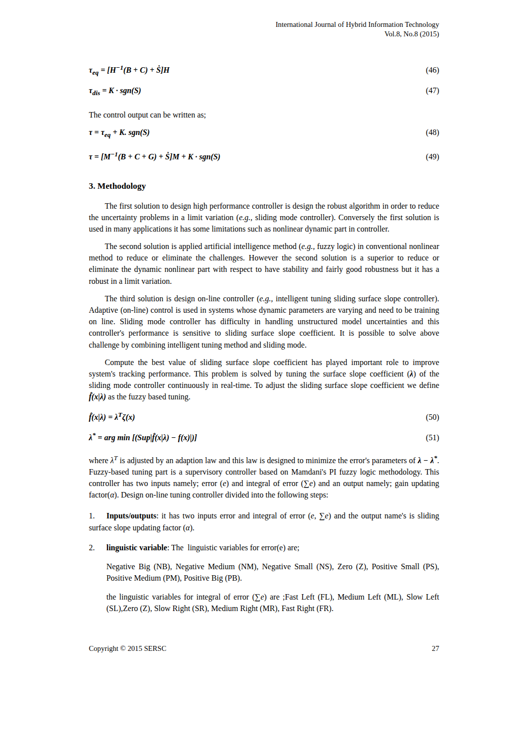International Journal of Hybrid Information Technology
Vol.8, No.8 (2015)
τeq = [H−1(B + C) + Ṡ]H (46)
τdis = K · sgn(S) (47)
The control output can be written as;
τ = τeq + K. sgn(S) (48)
τ = [M−1(B + C + G) + Ṡ]M + K · sgn(S) (49)
3. Methodology
The first solution to design high performance controller is design the robust algorithm in order to reduce the uncertainty problems in a limit variation (e.g., sliding mode controller). Conversely the first solution is used in many applications it has some limitations such as nonlinear dynamic part in controller.
The second solution is applied artificial intelligence method (e.g., fuzzy logic) in conventional nonlinear method to reduce or eliminate the challenges. However the second solution is a superior to reduce or eliminate the dynamic nonlinear part with respect to have stability and fairly good robustness but it has a robust in a limit variation.
The third solution is design on-line controller (e.g., intelligent tuning sliding surface slope controller). Adaptive (on-line) control is used in systems whose dynamic parameters are varying and need to be training on line. Sliding mode controller has difficulty in handling unstructured model uncertainties and this controller's performance is sensitive to sliding surface slope coefficient. It is possible to solve above challenge by combining intelligent tuning method and sliding mode.
Compute the best value of sliding surface slope coefficient has played important role to improve system's tracking performance. This problem is solved by tuning the surface slope coefficient (λ) of the sliding mode controller continuously in real-time. To adjust the sliding surface slope coefficient we define f̂(x|λ) as the fuzzy based tuning.
f̂(x|λ) = λTζ(x) (50)
λ* = arg min [(Sup|f̂(x|λ) − f(x)|)] (51)
where λT is adjusted by an adaption law and this law is designed to minimize the error's parameters of λ − λ*. Fuzzy-based tuning part is a supervisory controller based on Mamdani's PI fuzzy logic methodology. This controller has two inputs namely; error (e) and integral of error (∑e) and an output namely; gain updating factor(α). Design on-line tuning controller divided into the following steps:
1. Inputs/outputs: it has two inputs error and integral of error (e, ∑e) and the output name's is sliding surface slope updating factor (α).
2. linguistic variable: The linguistic variables for error(e) are;
Negative Big (NB), Negative Medium (NM), Negative Small (NS), Zero (Z), Positive Small (PS), Positive Medium (PM), Positive Big (PB).
the linguistic variables for integral of error (∑e) are ;Fast Left (FL), Medium Left (ML), Slow Left (SL),Zero (Z), Slow Right (SR), Medium Right (MR), Fast Right (FR).
Copyright © 2015 SERSC 27